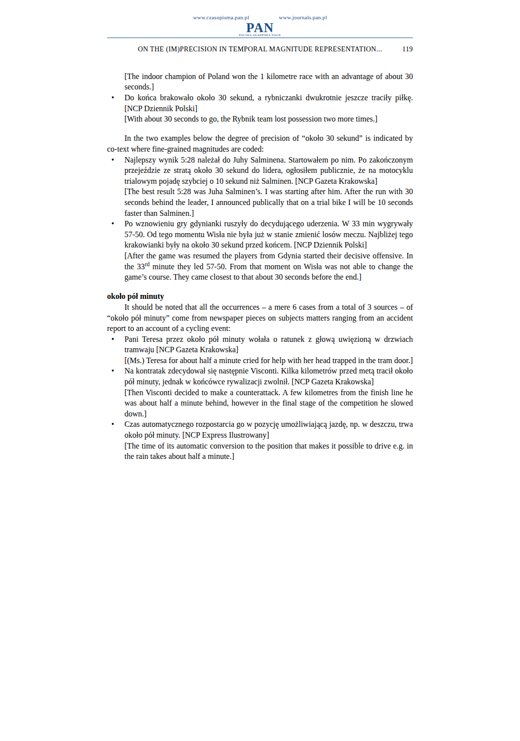www.czasopisma.pan.pl www.journals.pan.pl
PAN POLSKA AKADEMIA NAUK
ON THE (IM)PRECISION IN TEMPORAL MAGNITUDE REPRESENTATION... 119
[The indoor champion of Poland won the 1 kilometre race with an advantage of about 30 seconds.]
Do końca brakowało około 30 sekund, a rybniczanki dwukrotnie jeszcze traciły piłkę. [NCP Dziennik Polski] [With about 30 seconds to go, the Rybnik team lost possession two more times.]
In the two examples below the degree of precision of “około 30 sekund” is indicated by co-text where fine-grained magnitudes are coded:
Najlepszy wynik 5:28 należał do Juhy Salminena. Startowałem po nim. Po zakończonym przejeździe ze stratą około 30 sekund do lidera, ogłosiłem publicznie, że na motocyklu trialowym pojadę szybciej o 10 sekund niż Salminen. [NCP Gazeta Krakowska] [The best result 5:28 was Juha Salminen’s. I was starting after him. After the run with 30 seconds behind the leader, I announced publically that on a trial bike I will be 10 seconds faster than Salminen.]
Po wznowieniu gry gdynianki ruszyły do decydującego uderzenia. W 33 min wygrywały 57-50. Od tego momentu Wisła nie była już w stanie zmienić losów meczu. Najbliżej tego krakowianki były na około 30 sekund przed końcem. [NCP Dziennik Polski] [After the game was resumed the players from Gdynia started their decisive offensive. In the 33rd minute they led 57-50. From that moment on Wisła was not able to change the game’s course. They came closest to that about 30 seconds before the end.]
około pół minuty
It should be noted that all the occurrences – a mere 6 cases from a total of 3 sources – of “około pół minuty” come from newspaper pieces on subjects matters ranging from an accident report to an account of a cycling event:
Pani Teresa przez około pół minuty wołała o ratunek z głową uwięzioną w drzwiach tramwaju [NCP Gazeta Krakowska] [(Ms.) Teresa for about half a minute cried for help with her head trapped in the tram door.]
Na kontratak zdecydował się następnie Visconti. Kilka kilometrów przed metą tracił około pół minuty, jednak w końcówce rywalizacji zwolnił. [NCP Gazeta Krakowska] [Then Visconti decided to make a counterattack. A few kilometres from the finish line he was about half a minute behind, however in the final stage of the competition he slowed down.]
Czas automatycznego rozpostarcia go w pozycję umożliwiającą jazdę, np. w deszczu, trwa około pół minuty. [NCP Express Ilustrowany] [The time of its automatic conversion to the position that makes it possible to drive e.g. in the rain takes about half a minute.]